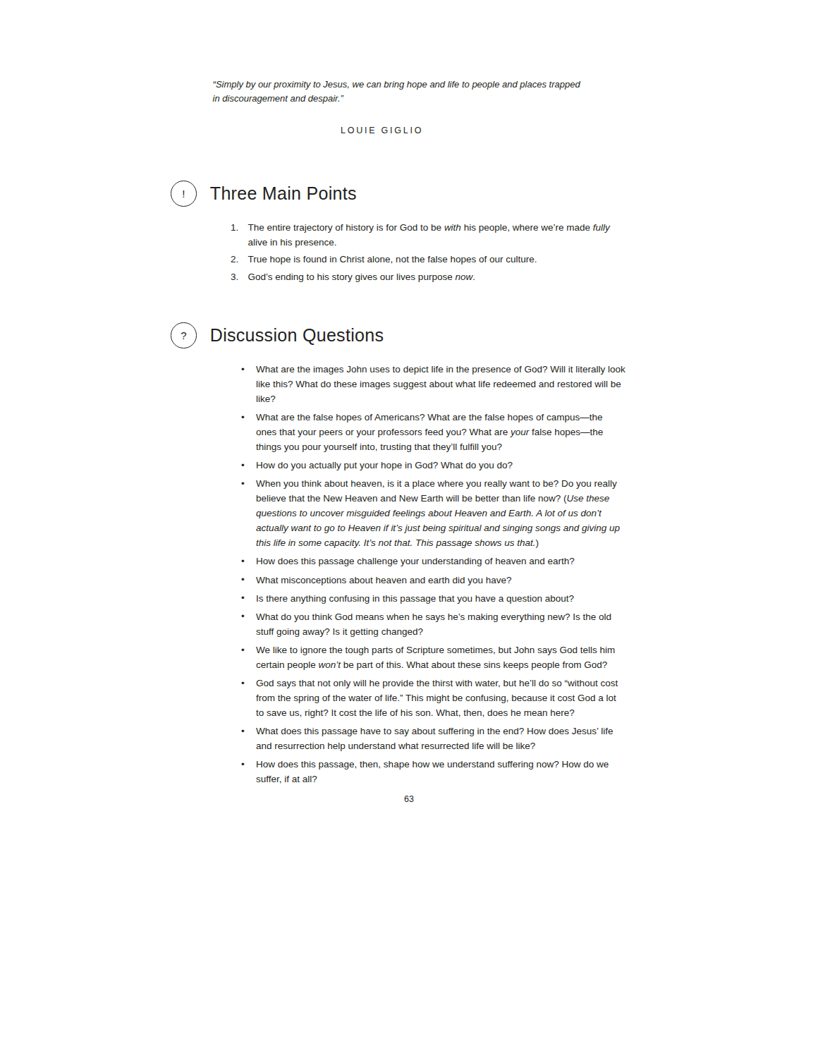“Simply by our proximity to Jesus, we can bring hope and life to people and places trapped in discouragement and despair.”
LOUIE GIGLIO
!
Three Main Points
The entire trajectory of history is for God to be with his people, where we’re made fully alive in his presence.
True hope is found in Christ alone, not the false hopes of our culture.
God’s ending to his story gives our lives purpose now.
?
Discussion Questions
What are the images John uses to depict life in the presence of God? Will it literally look like this? What do these images suggest about what life redeemed and restored will be like?
What are the false hopes of Americans? What are the false hopes of campus—the ones that your peers or your professors feed you? What are your false hopes—the things you pour yourself into, trusting that they’ll fulfill you?
How do you actually put your hope in God? What do you do?
When you think about heaven, is it a place where you really want to be? Do you really believe that the New Heaven and New Earth will be better than life now? (Use these questions to uncover misguided feelings about Heaven and Earth. A lot of us don’t actually want to go to Heaven if it’s just being spiritual and singing songs and giving up this life in some capacity. It’s not that. This passage shows us that.)
How does this passage challenge your understanding of heaven and earth?
What misconceptions about heaven and earth did you have?
Is there anything confusing in this passage that you have a question about?
What do you think God means when he says he’s making everything new? Is the old stuff going away? Is it getting changed?
We like to ignore the tough parts of Scripture sometimes, but John says God tells him certain people won’t be part of this. What about these sins keeps people from God?
God says that not only will he provide the thirst with water, but he’ll do so “without cost from the spring of the water of life.” This might be confusing, because it cost God a lot to save us, right? It cost the life of his son. What, then, does he mean here?
What does this passage have to say about suffering in the end? How does Jesus’ life and resurrection help understand what resurrected life will be like?
How does this passage, then, shape how we understand suffering now? How do we suffer, if at all?
63